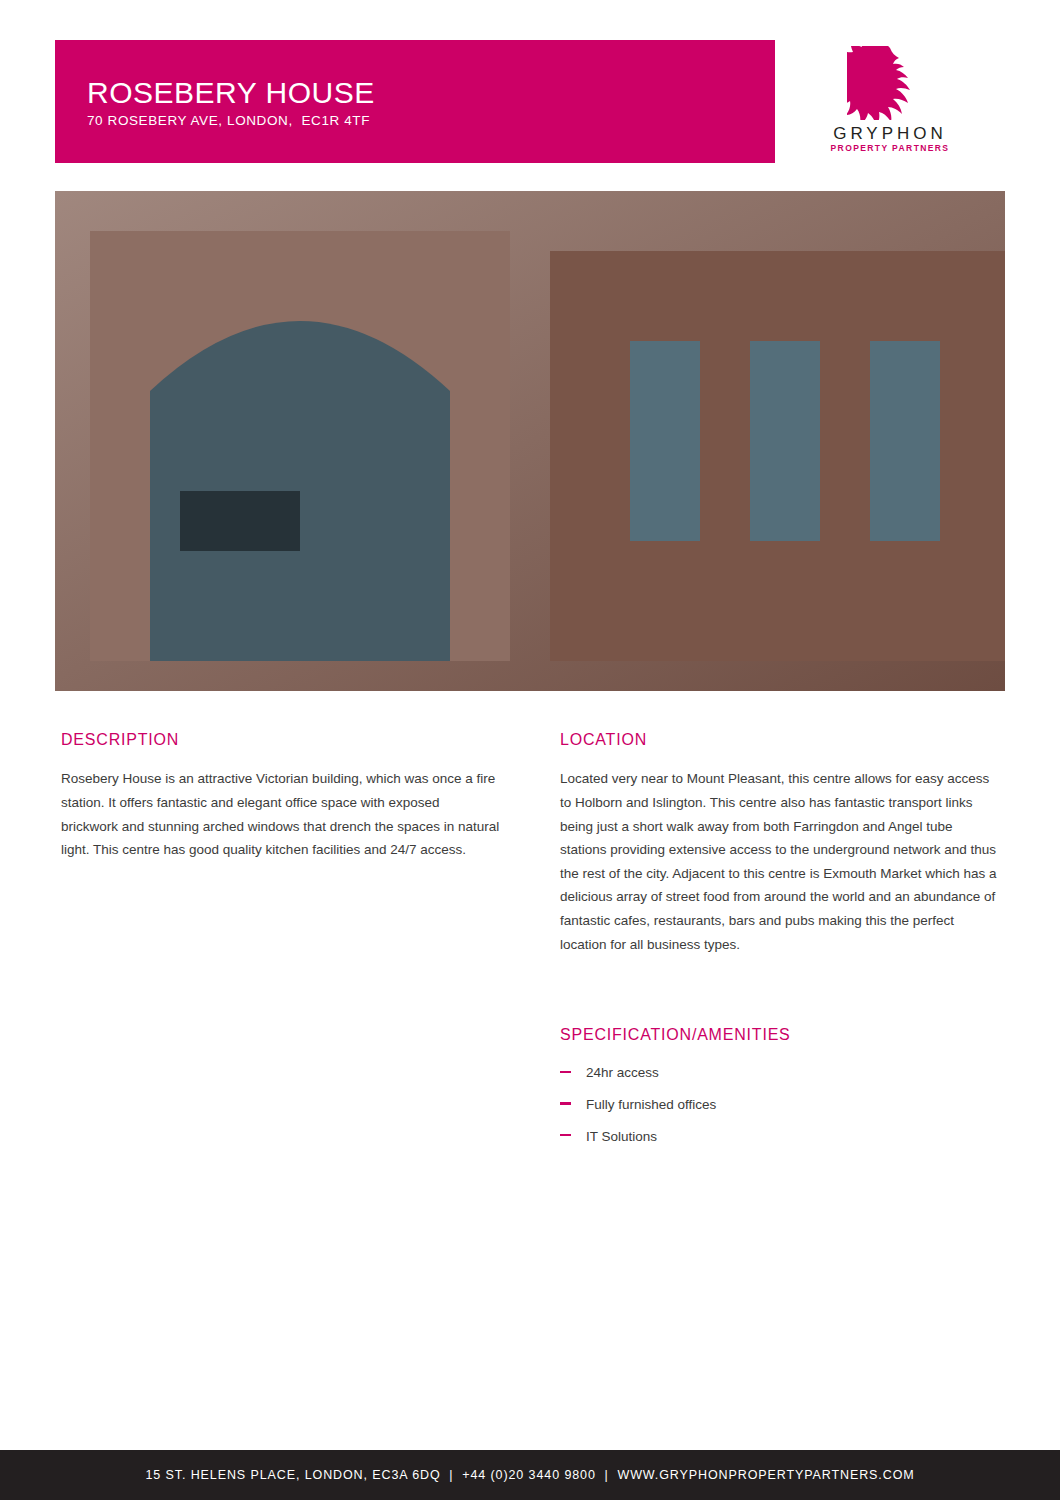ROSEBERY HOUSE
70 ROSEBERY AVE, LONDON, EC1R 4TF
GRYPHON
PROPERTY PARTNERS
DESCRIPTION
Rosebery House is an attractive Victorian building, which was once a fire station. It offers fantastic and elegant office space with exposed brickwork and stunning arched windows that drench the spaces in natural light. This centre has good quality kitchen facilities and 24/7 access.
LOCATION
Located very near to Mount Pleasant, this centre allows for easy access to Holborn and Islington. This centre also has fantastic transport links being just a short walk away from both Farringdon and Angel tube stations providing extensive access to the underground network and thus the rest of the city. Adjacent to this centre is Exmouth Market which has a delicious array of street food from around the world and an abundance of fantastic cafes, restaurants, bars and pubs making this the perfect location for all business types.
SPECIFICATION/AMENITIES
24hr access
Fully furnished offices
IT Solutions
15 ST. HELENS PLACE, LONDON, EC3A 6DQ | +44 (0)20 3440 9800 | WWW.GRYPHONPROPERTYPARTNERS.COM